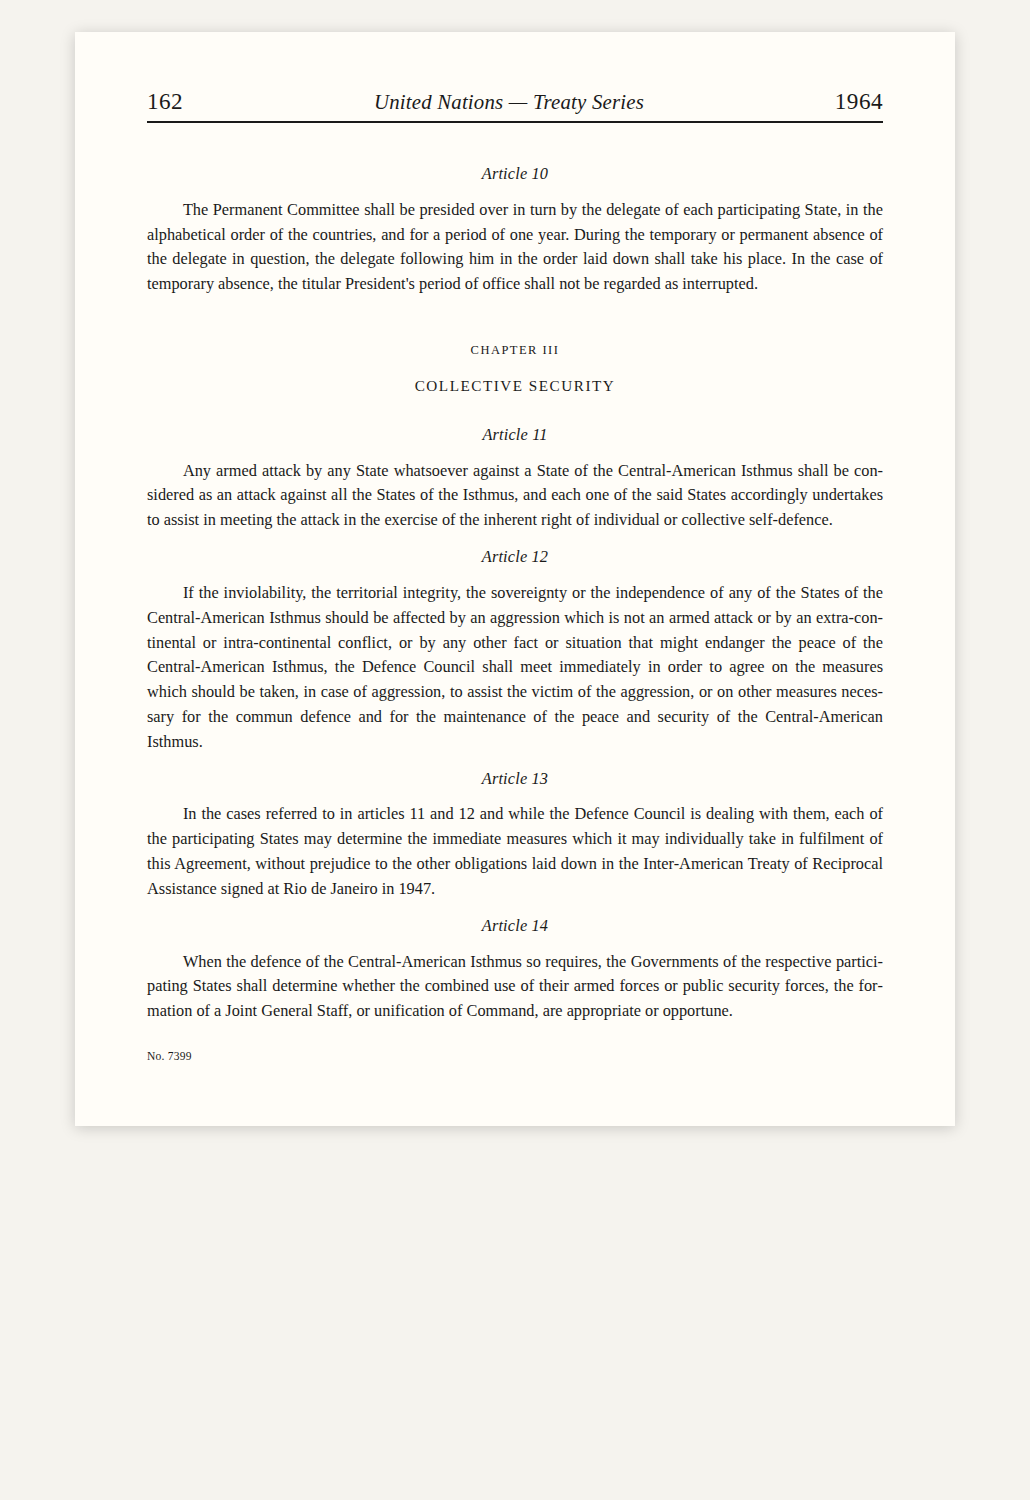162 United Nations — Treaty Series 1964
Article 10
The Permanent Committee shall be presided over in turn by the delegate of each participating State, in the alphabetical order of the countries, and for a period of one year. During the temporary or permanent absence of the delegate in question, the delegate following him in the order laid down shall take his place. In the case of temporary absence, the titular President's period of office shall not be regarded as interrupted.
Chapter III
Collective security
Article 11
Any armed attack by any State whatsoever against a State of the Central-American Isthmus shall be considered as an attack against all the States of the Isthmus, and each one of the said States accordingly undertakes to assist in meeting the attack in the exercise of the inherent right of individual or collective self-defence.
Article 12
If the inviolability, the territorial integrity, the sovereignty or the independence of any of the States of the Central-American Isthmus should be affected by an aggression which is not an armed attack or by an extra-continental or intra-continental conflict, or by any other fact or situation that might endanger the peace of the Central-American Isthmus, the Defence Council shall meet immediately in order to agree on the measures which should be taken, in case of aggression, to assist the victim of the aggression, or on other measures necessary for the commun defence and for the maintenance of the peace and security of the Central-American Isthmus.
Article 13
In the cases referred to in articles 11 and 12 and while the Defence Council is dealing with them, each of the participating States may determine the immediate measures which it may individually take in fulfilment of this Agreement, without prejudice to the other obligations laid down in the Inter-American Treaty of Reciprocal Assistance signed at Rio de Janeiro in 1947.
Article 14
When the defence of the Central-American Isthmus so requires, the Governments of the respective participating States shall determine whether the combined use of their armed forces or public security forces, the formation of a Joint General Staff, or unification of Command, are appropriate or opportune.
No. 7399